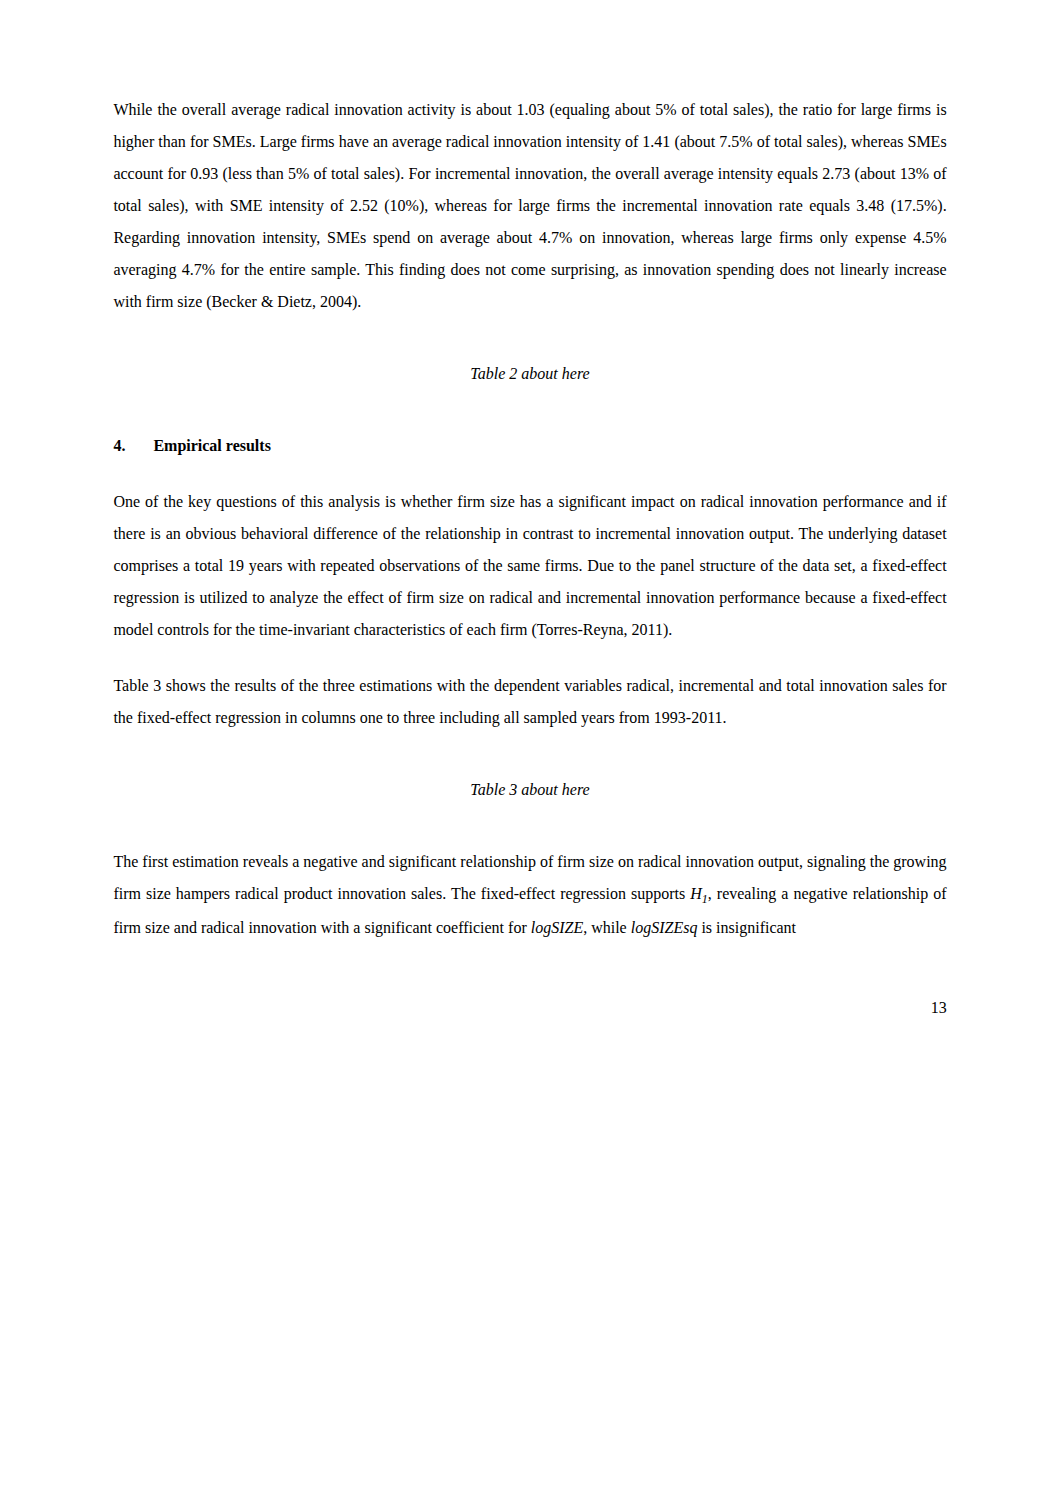While the overall average radical innovation activity is about 1.03 (equaling about 5% of total sales), the ratio for large firms is higher than for SMEs. Large firms have an average radical innovation intensity of 1.41 (about 7.5% of total sales), whereas SMEs account for 0.93 (less than 5% of total sales). For incremental innovation, the overall average intensity equals 2.73 (about 13% of total sales), with SME intensity of 2.52 (10%), whereas for large firms the incremental innovation rate equals 3.48 (17.5%). Regarding innovation intensity, SMEs spend on average about 4.7% on innovation, whereas large firms only expense 4.5% averaging 4.7% for the entire sample. This finding does not come surprising, as innovation spending does not linearly increase with firm size (Becker & Dietz, 2004).
Table 2 about here
4. Empirical results
One of the key questions of this analysis is whether firm size has a significant impact on radical innovation performance and if there is an obvious behavioral difference of the relationship in contrast to incremental innovation output. The underlying dataset comprises a total 19 years with repeated observations of the same firms. Due to the panel structure of the data set, a fixed-effect regression is utilized to analyze the effect of firm size on radical and incremental innovation performance because a fixed-effect model controls for the time-invariant characteristics of each firm (Torres-Reyna, 2011).
Table 3 shows the results of the three estimations with the dependent variables radical, incremental and total innovation sales for the fixed-effect regression in columns one to three including all sampled years from 1993-2011.
Table 3 about here
The first estimation reveals a negative and significant relationship of firm size on radical innovation output, signaling the growing firm size hampers radical product innovation sales. The fixed-effect regression supports H1, revealing a negative relationship of firm size and radical innovation with a significant coefficient for logSIZE, while logSIZEsq is insignificant
13